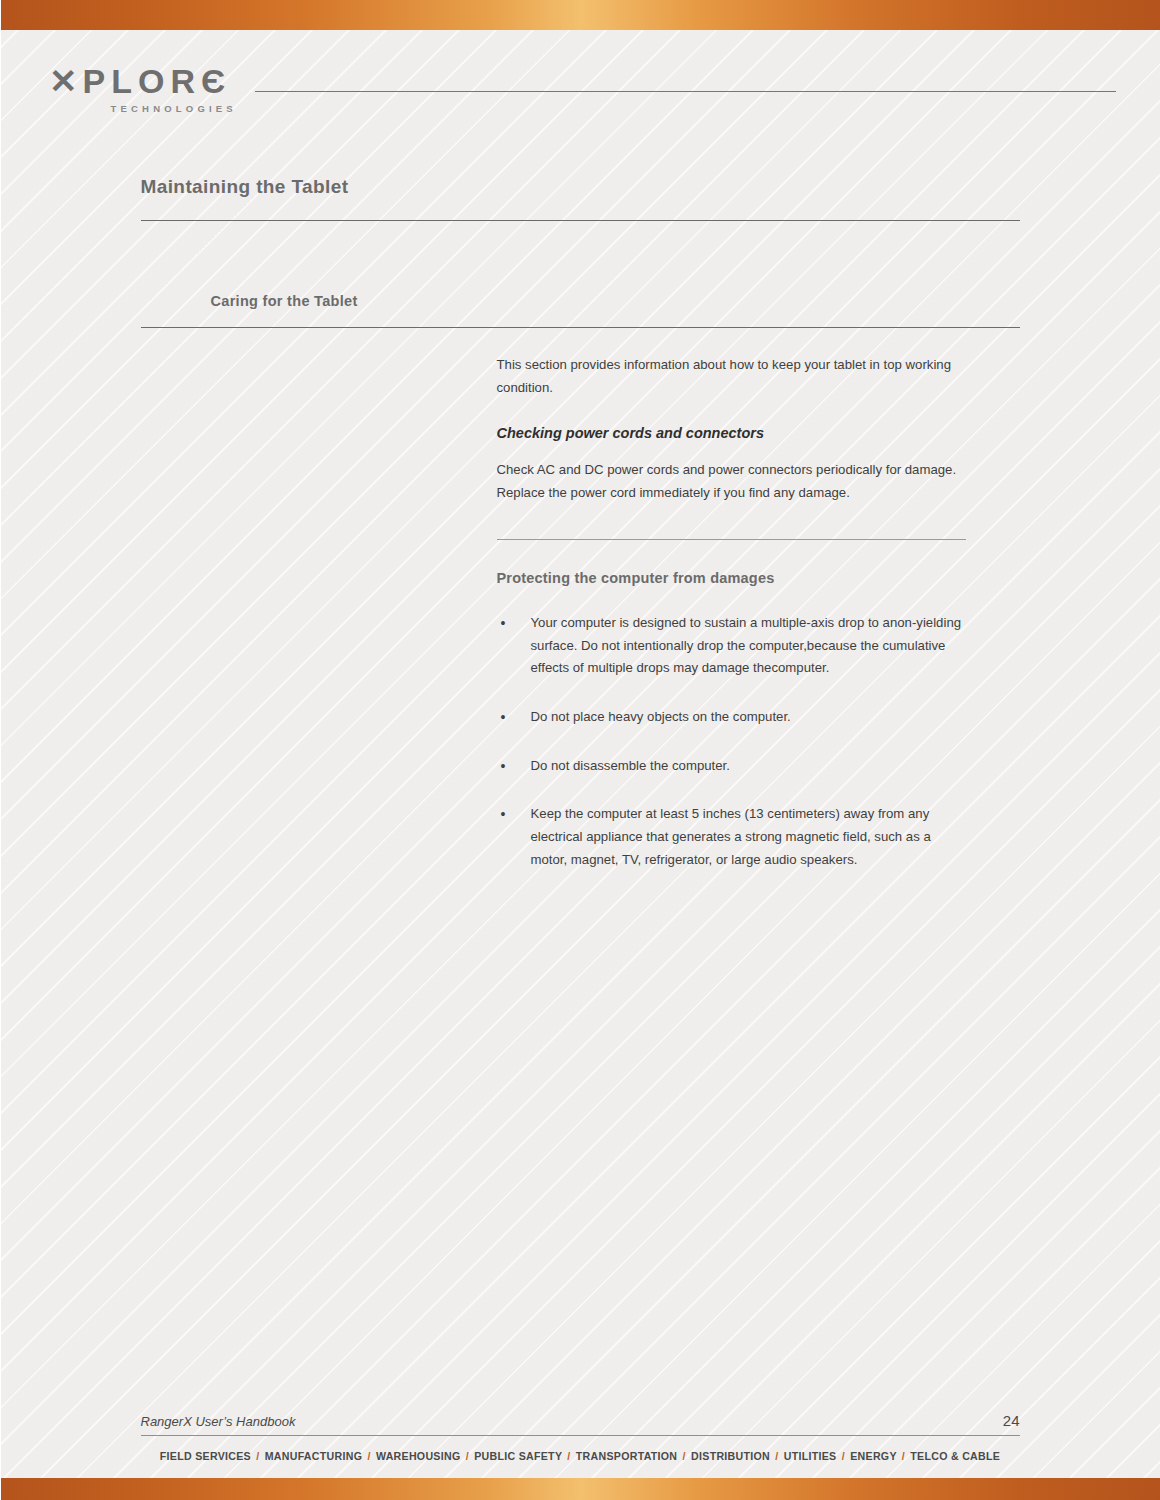✕PLORЄ
TECHNOLOGIES
Maintaining the Tablet
Caring for the Tablet
This section provides information about how to keep your tablet in top working condition.
Checking power cords and connectors
Check AC and DC power cords and power connectors periodically for damage. Replace the power cord immediately if you find any damage.
Protecting the computer from damages
Your computer is designed to sustain a multiple-axis drop to anon-yielding surface. Do not intentionally drop the computer,because the cumulative effects of multiple drops may damage thecomputer.
Do not place heavy objects on the computer.
Do not disassemble the computer.
Keep the computer at least 5 inches (13 centimeters) away from any electrical appliance that generates a strong magnetic field, such as a motor, magnet, TV, refrigerator, or large audio speakers.
RangerX User’s Handbook
24
FIELD SERVICES / MANUFACTURING / WAREHOUSING / PUBLIC SAFETY / TRANSPORTATION / DISTRIBUTION / UTILITIES / ENERGY / TELCO & CABLE